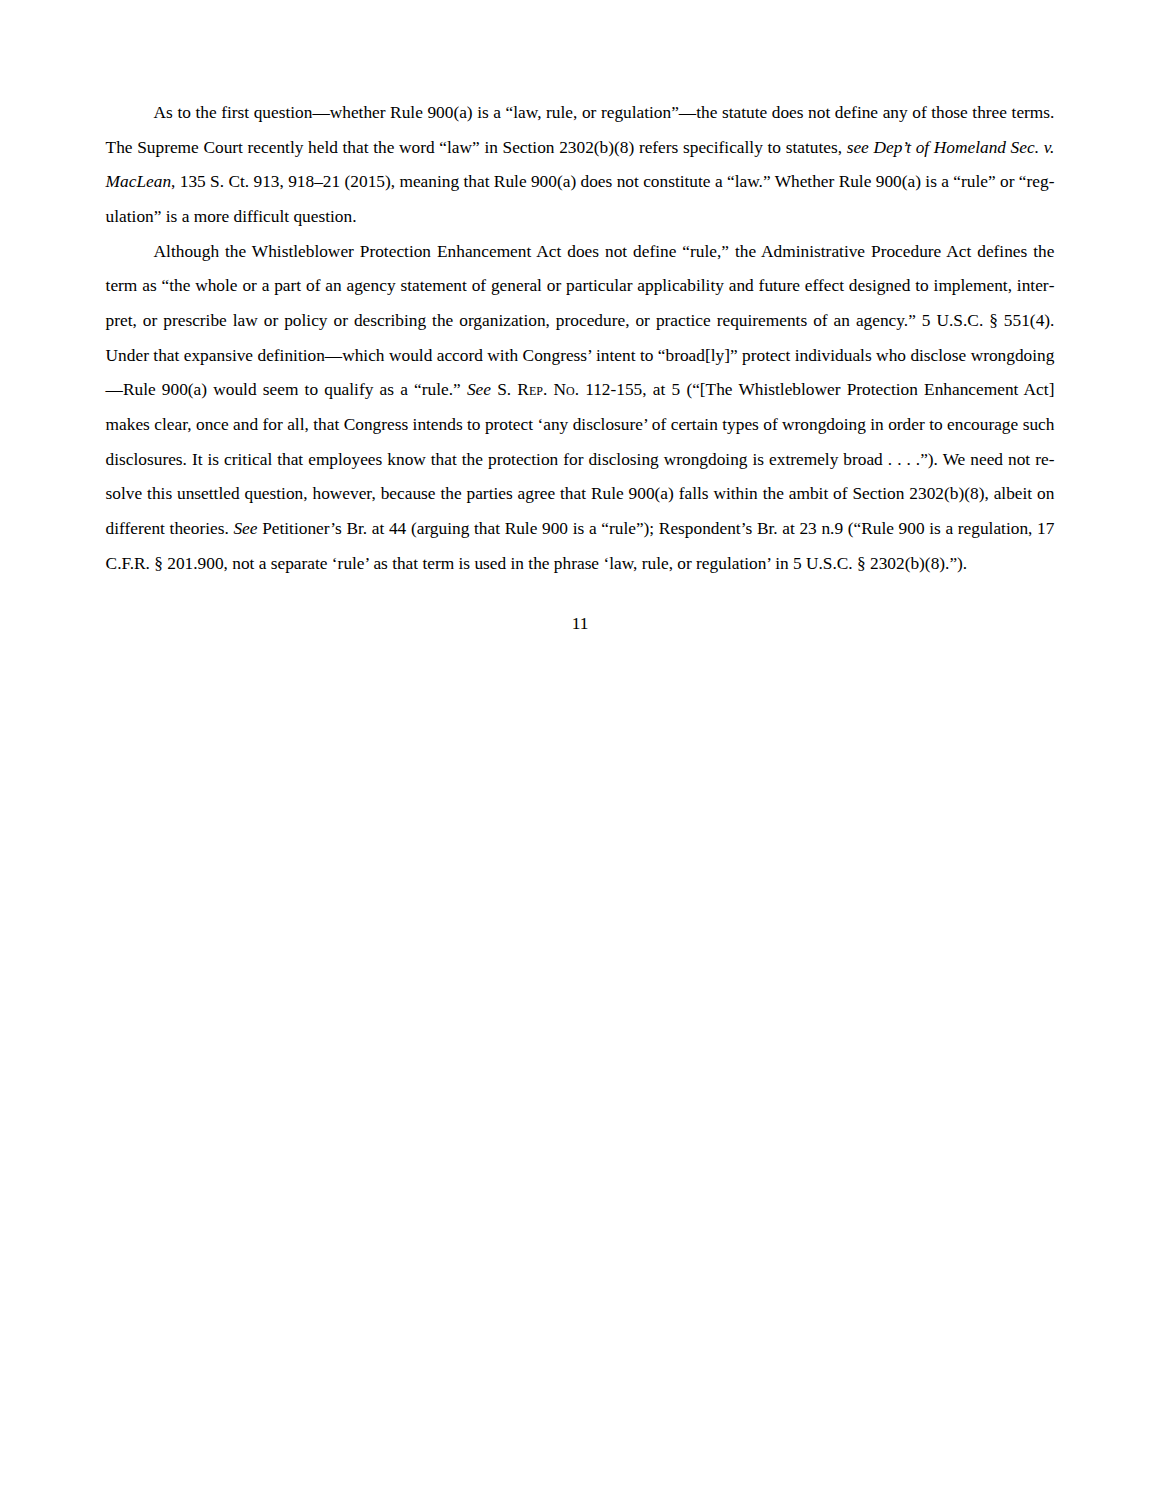As to the first question—whether Rule 900(a) is a “law, rule, or regulation”—the statute does not define any of those three terms. The Supreme Court recently held that the word “law” in Section 2302(b)(8) refers specifically to statutes, see Dep’t of Homeland Sec. v. MacLean, 135 S. Ct. 913, 918–21 (2015), meaning that Rule 900(a) does not constitute a “law.” Whether Rule 900(a) is a “rule” or “regulation” is a more difficult question.
Although the Whistleblower Protection Enhancement Act does not define “rule,” the Administrative Procedure Act defines the term as “the whole or a part of an agency statement of general or particular applicability and future effect designed to implement, interpret, or prescribe law or policy or describing the organization, procedure, or practice requirements of an agency.” 5 U.S.C. § 551(4). Under that expansive definition—which would accord with Congress’ intent to “broad[ly]” protect individuals who disclose wrongdoing—Rule 900(a) would seem to qualify as a “rule.” See S. Rep. No. 112-155, at 5 (“[The Whistleblower Protection Enhancement Act] makes clear, once and for all, that Congress intends to protect ‘any disclosure’ of certain types of wrongdoing in order to encourage such disclosures. It is critical that employees know that the protection for disclosing wrongdoing is extremely broad . . . .”). We need not resolve this unsettled question, however, because the parties agree that Rule 900(a) falls within the ambit of Section 2302(b)(8), albeit on different theories. See Petitioner’s Br. at 44 (arguing that Rule 900 is a “rule”); Respondent’s Br. at 23 n.9 (“Rule 900 is a regulation, 17 C.F.R. § 201.900, not a separate ‘rule’ as that term is used in the phrase ‘law, rule, or regulation’ in 5 U.S.C. § 2302(b)(8).”).
11